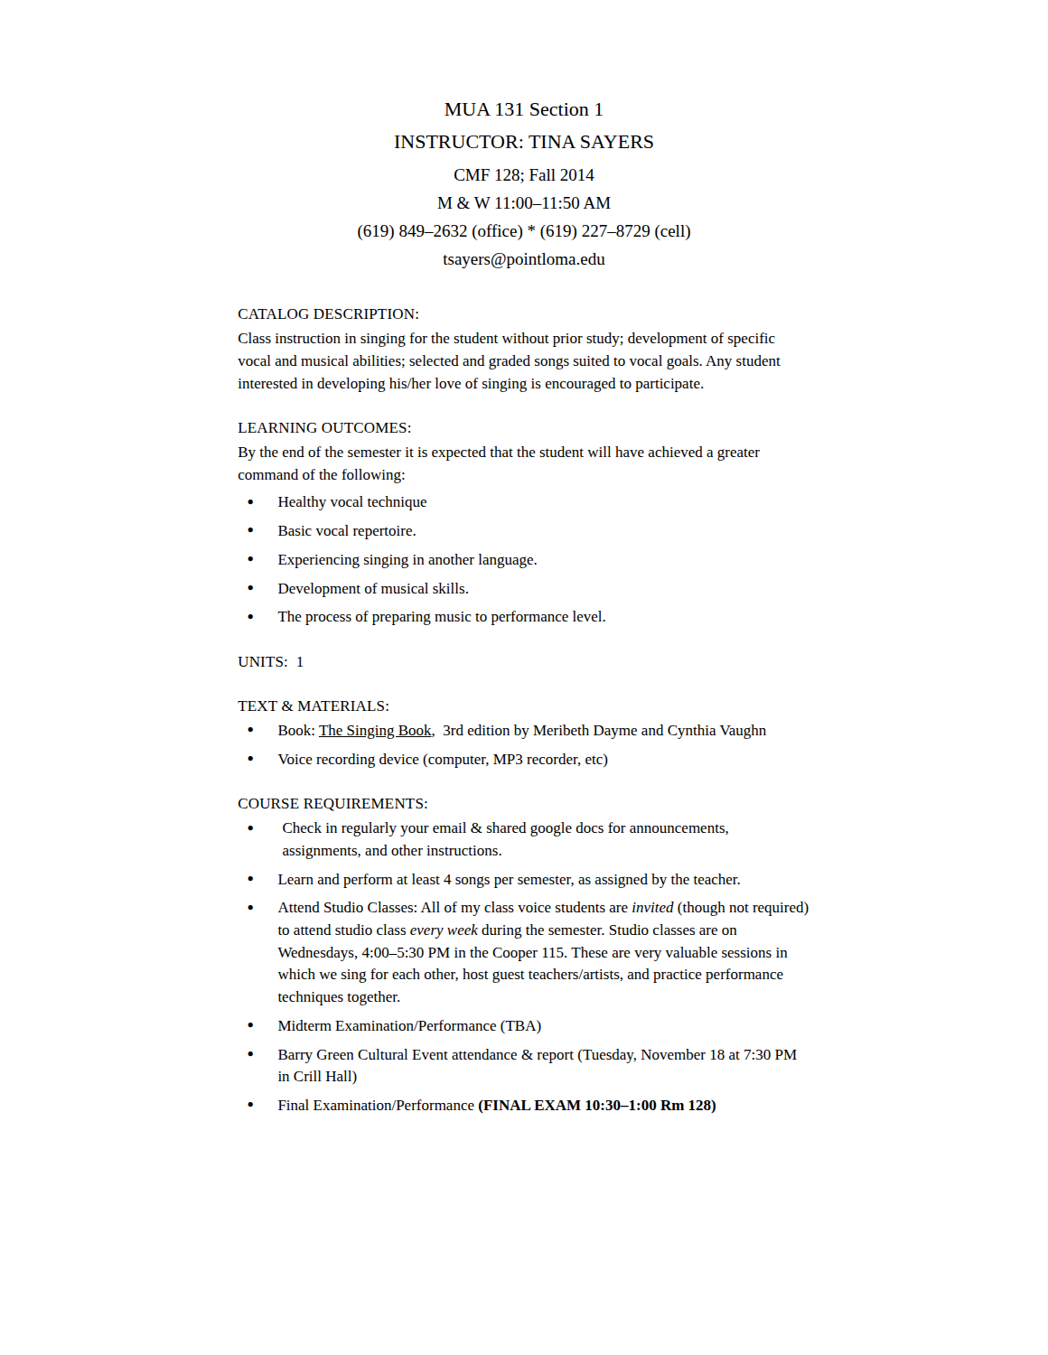MUA 131 Section 1
INSTRUCTOR: TINA SAYERS
CMF 128; Fall 2014
M & W 11:00–11:50 AM
(619) 849–2632 (office) * (619) 227–8729 (cell)
tsayers@pointloma.edu
CATALOG DESCRIPTION:
Class instruction in singing for the student without prior study; development of specific vocal and musical abilities; selected and graded songs suited to vocal goals. Any student interested in developing his/her love of singing is encouraged to participate.
LEARNING OUTCOMES:
By the end of the semester it is expected that the student will have achieved a greater command of the following:
Healthy vocal technique
Basic vocal repertoire.
Experiencing singing in another language.
Development of musical skills.
The process of preparing music to performance level.
UNITS: 1
TEXT & MATERIALS:
Book: The Singing Book, 3rd edition by Meribeth Dayme and Cynthia Vaughn
Voice recording device (computer, MP3 recorder, etc)
COURSE REQUIREMENTS:
Check in regularly your email & shared google docs for announcements, assignments, and other instructions.
Learn and perform at least 4 songs per semester, as assigned by the teacher.
Attend Studio Classes: All of my class voice students are invited (though not required) to attend studio class every week during the semester. Studio classes are on Wednesdays, 4:00–5:30 PM in the Cooper 115. These are very valuable sessions in which we sing for each other, host guest teachers/artists, and practice performance techniques together.
Midterm Examination/Performance (TBA)
Barry Green Cultural Event attendance & report (Tuesday, November 18 at 7:30 PM in Crill Hall)
Final Examination/Performance (FINAL EXAM 10:30–1:00 Rm 128)